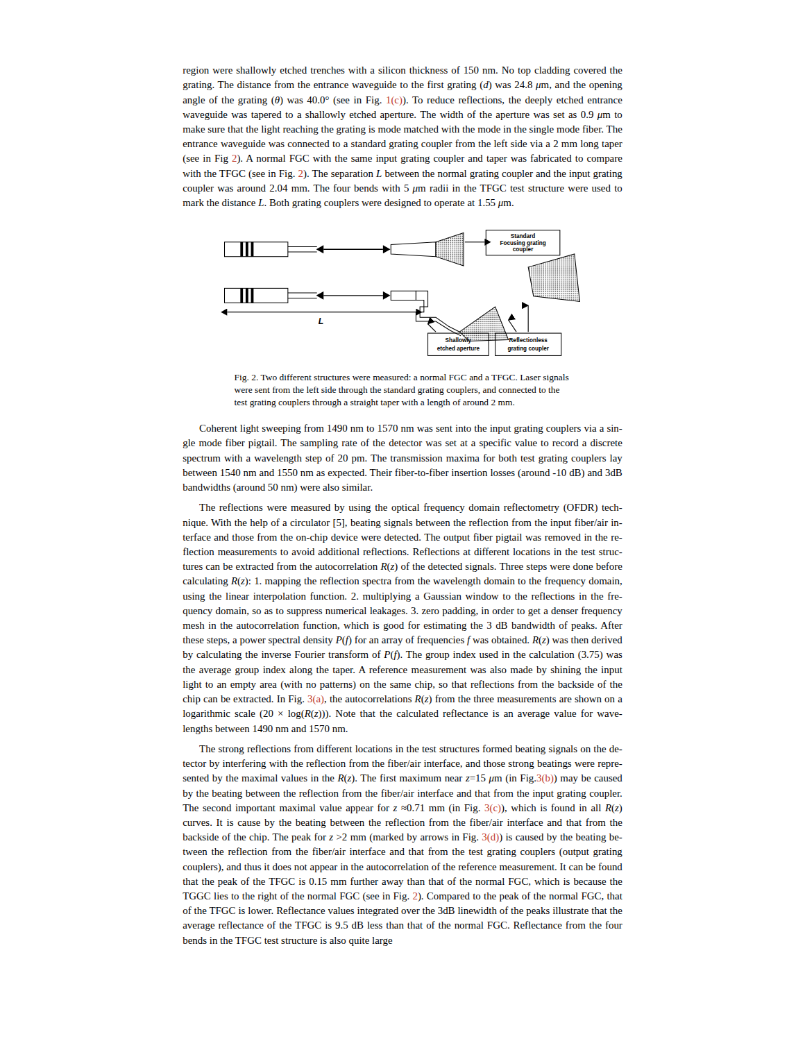region were shallowly etched trenches with a silicon thickness of 150 nm. No top cladding covered the grating. The distance from the entrance waveguide to the first grating (d) was 24.8 μm, and the opening angle of the grating (θ) was 40.0° (see in Fig. 1(c)). To reduce reflections, the deeply etched entrance waveguide was tapered to a shallowly etched aperture. The width of the aperture was set as 0.9 μm to make sure that the light reaching the grating is mode matched with the mode in the single mode fiber. The entrance waveguide was connected to a standard grating coupler from the left side via a 2 mm long taper (see in Fig 2). A normal FGC with the same input grating coupler and taper was fabricated to compare with the TFGC (see in Fig. 2). The separation L between the normal grating coupler and the input grating coupler was around 2.04 mm. The four bends with 5 μm radii in the TFGC test structure were used to mark the distance L. Both grating couplers were designed to operate at 1.55 μm.
Standard Focusing grating coupler L Shallowly etched aperture Reflectionless grating coupler
Fig. 2. Two different structures were measured: a normal FGC and a TFGC. Laser signals were sent from the left side through the standard grating couplers, and connected to the test grating couplers through a straight taper with a length of around 2 mm.
Coherent light sweeping from 1490 nm to 1570 nm was sent into the input grating couplers via a single mode fiber pigtail. The sampling rate of the detector was set at a specific value to record a discrete spectrum with a wavelength step of 20 pm. The transmission maxima for both test grating couplers lay between 1540 nm and 1550 nm as expected. Their fiber-to-fiber insertion losses (around -10 dB) and 3dB bandwidths (around 50 nm) were also similar.
The reflections were measured by using the optical frequency domain reflectometry (OFDR) technique. With the help of a circulator [5], beating signals between the reflection from the input fiber/air interface and those from the on-chip device were detected. The output fiber pigtail was removed in the reflection measurements to avoid additional reflections. Reflections at different locations in the test structures can be extracted from the autocorrelation R(z) of the detected signals. Three steps were done before calculating R(z): 1. mapping the reflection spectra from the wavelength domain to the frequency domain, using the linear interpolation function. 2. multiplying a Gaussian window to the reflections in the frequency domain, so as to suppress numerical leakages. 3. zero padding, in order to get a denser frequency mesh in the autocorrelation function, which is good for estimating the 3 dB bandwidth of peaks. After these steps, a power spectral density P(f) for an array of frequencies f was obtained. R(z) was then derived by calculating the inverse Fourier transform of P(f). The group index used in the calculation (3.75) was the average group index along the taper. A reference measurement was also made by shining the input light to an empty area (with no patterns) on the same chip, so that reflections from the backside of the chip can be extracted. In Fig. 3(a), the autocorrelations R(z) from the three measurements are shown on a logarithmic scale (20 × log(R(z))). Note that the calculated reflectance is an average value for wavelengths between 1490 nm and 1570 nm.
The strong reflections from different locations in the test structures formed beating signals on the detector by interfering with the reflection from the fiber/air interface, and those strong beatings were represented by the maximal values in the R(z). The first maximum near z=15 μm (in Fig.3(b)) may be caused by the beating between the reflection from the fiber/air interface and that from the input grating coupler. The second important maximal value appear for z ≈0.71 mm (in Fig. 3(c)), which is found in all R(z) curves. It is cause by the beating between the reflection from the fiber/air interface and that from the backside of the chip. The peak for z >2 mm (marked by arrows in Fig. 3(d)) is caused by the beating between the reflection from the fiber/air interface and that from the test grating couplers (output grating couplers), and thus it does not appear in the autocorrelation of the reference measurement. It can be found that the peak of the TFGC is 0.15 mm further away than that of the normal FGC, which is because the TGGC lies to the right of the normal FGC (see in Fig. 2). Compared to the peak of the normal FGC, that of the TFGC is lower. Reflectance values integrated over the 3dB linewidth of the peaks illustrate that the average reflectance of the TFGC is 9.5 dB less than that of the normal FGC. Reflectance from the four bends in the TFGC test structure is also quite large